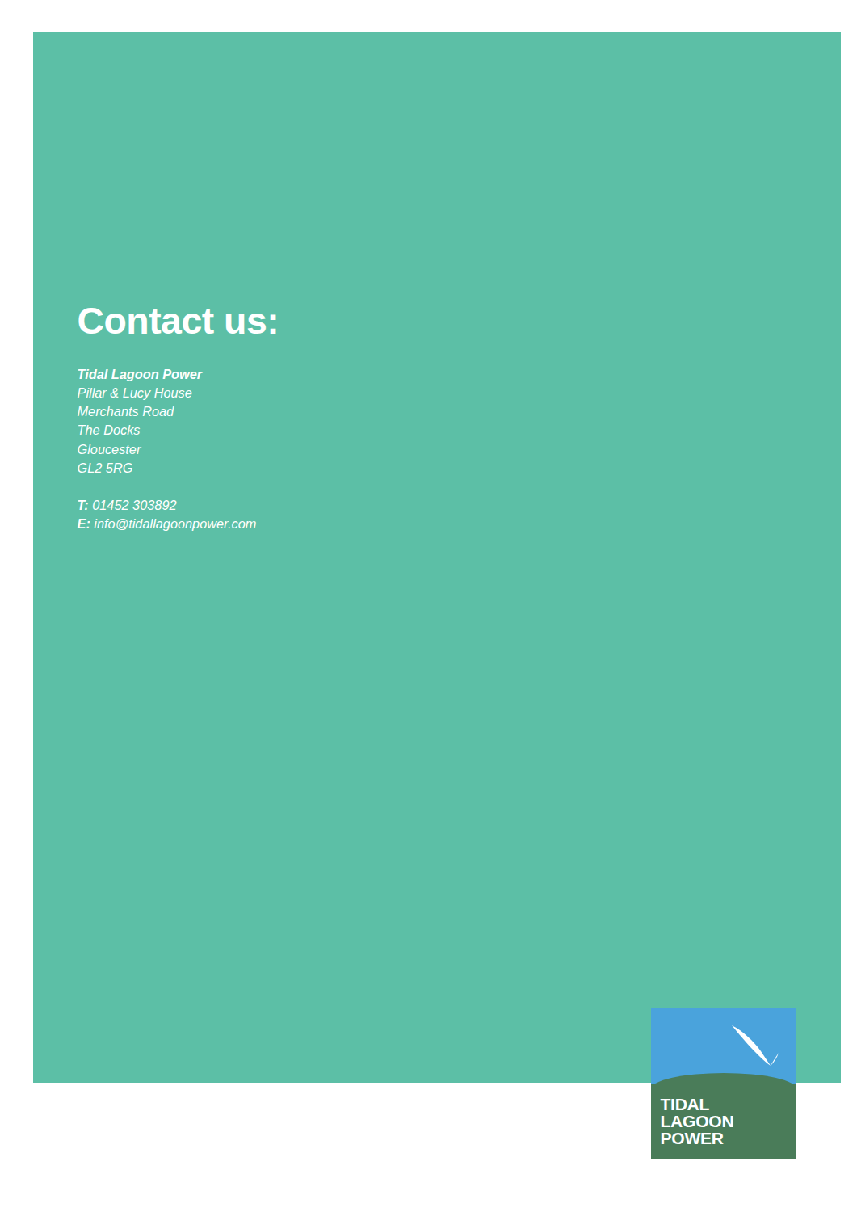Contact us:
Tidal Lagoon Power
Pillar & Lucy House
Merchants Road
The Docks
Gloucester
GL2 5RG
T: 01452 303892
E: info@tidallagoonpower.com
TIDAL LAGOON
POWER